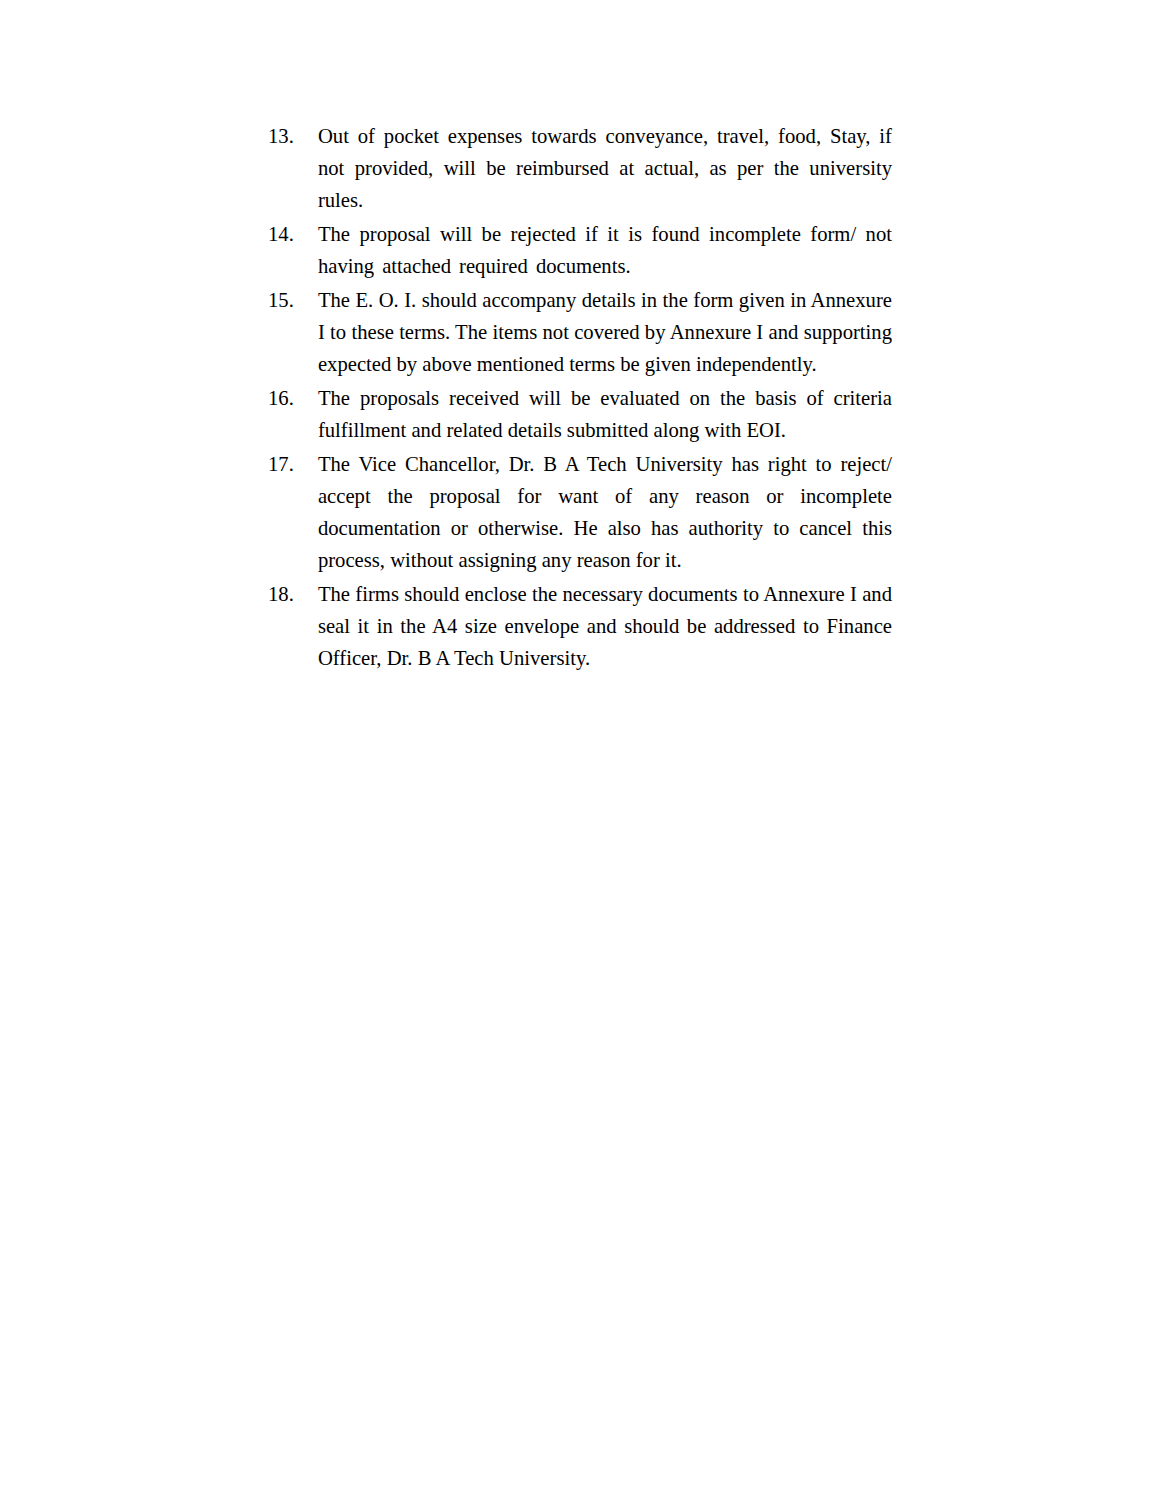13. Out of pocket expenses towards conveyance, travel, food, Stay, if not provided, will be reimbursed at actual, as per the university rules.
14. The proposal will be rejected if it is found incomplete form/ not having attached required documents.
15. The E. O. I. should accompany details in the form given in Annexure I to these terms. The items not covered by Annexure I and supporting expected by above mentioned terms be given independently.
16. The proposals received will be evaluated on the basis of criteria fulfillment and related details submitted along with EOI.
17. The Vice Chancellor, Dr. B A Tech University has right to reject/ accept the proposal for want of any reason or incomplete documentation or otherwise. He also has authority to cancel this process, without assigning any reason for it.
18. The firms should enclose the necessary documents to Annexure I and seal it in the A4 size envelope and should be addressed to Finance Officer, Dr. B A Tech University.